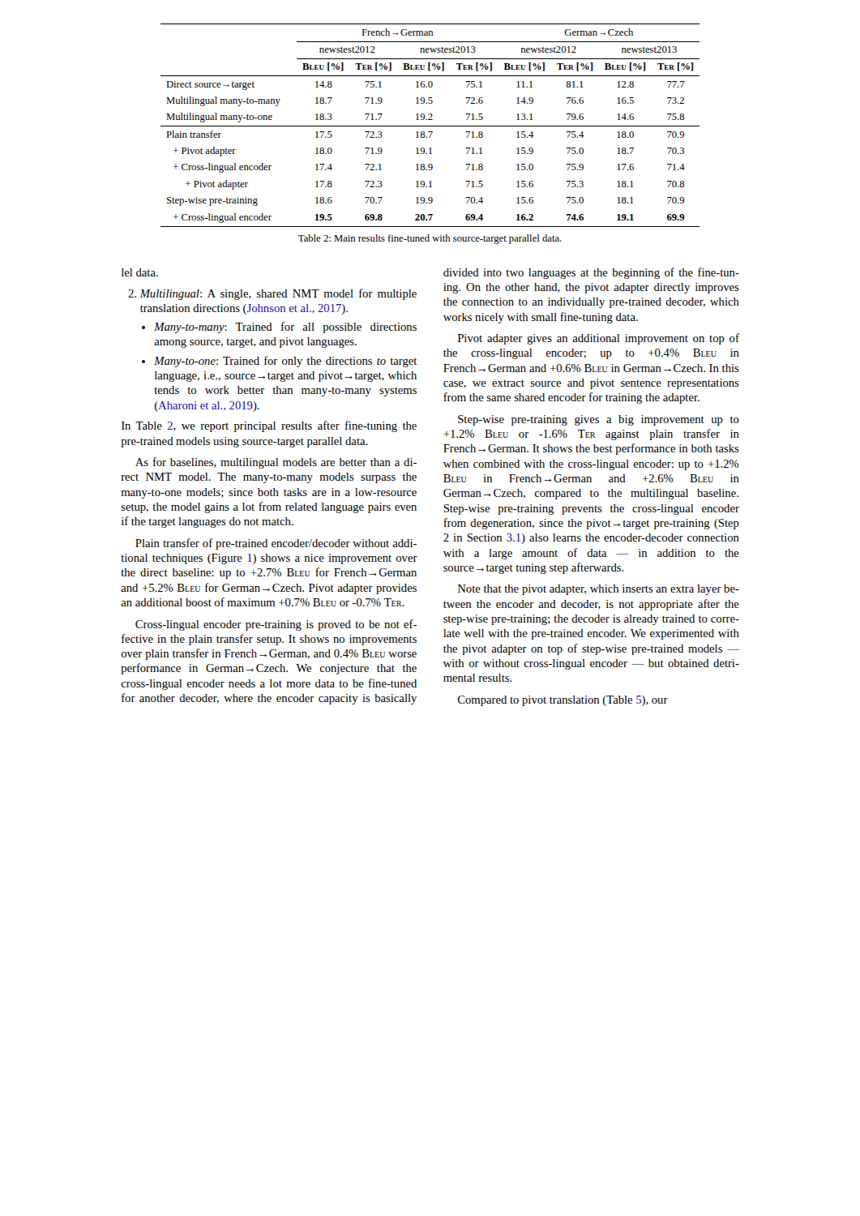Table 2: Main results fine-tuned with source-target parallel data.
| | French→German | German→Czech |
| --- | --- | --- |
| | newstest2012 | newstest2013 | newstest2012 | newstest2013 |
| | Bleu [%] | Ter [%] | Bleu [%] | Ter [%] | Bleu [%] | Ter [%] | Bleu [%] | Ter [%] |
| Direct source→target | 14.8 | 75.1 | 16.0 | 75.1 | 11.1 | 81.1 | 12.8 | 77.7 |
| Multilingual many-to-many | 18.7 | 71.9 | 19.5 | 72.6 | 14.9 | 76.6 | 16.5 | 73.2 |
| Multilingual many-to-one | 18.3 | 71.7 | 19.2 | 71.5 | 13.1 | 79.6 | 14.6 | 75.8 |
| Plain transfer | 17.5 | 72.3 | 18.7 | 71.8 | 15.4 | 75.4 | 18.0 | 70.9 |
| + Pivot adapter | 18.0 | 71.9 | 19.1 | 71.1 | 15.9 | 75.0 | 18.7 | 70.3 |
| + Cross-lingual encoder | 17.4 | 72.1 | 18.9 | 71.8 | 15.0 | 75.9 | 17.6 | 71.4 |
| + Pivot adapter | 17.8 | 72.3 | 19.1 | 71.5 | 15.6 | 75.3 | 18.1 | 70.8 |
| Step-wise pre-training | 18.6 | 70.7 | 19.9 | 70.4 | 15.6 | 75.0 | 18.1 | 70.9 |
| + Cross-lingual encoder | 19.5 | 69.8 | 20.7 | 69.4 | 16.2 | 74.6 | 19.1 | 69.9 |
lel data.
Multilingual: A single, shared NMT model for multiple translation directions (Johnson et al., 2017).
Many-to-many: Trained for all possible directions among source, target, and pivot languages.
Many-to-one: Trained for only the directions to target language, i.e., source→target and pivot→target, which tends to work better than many-to-many systems (Aharoni et al., 2019).
In Table 2, we report principal results after fine-tuning the pre-trained models using source-target parallel data.
As for baselines, multilingual models are better than a direct NMT model. The many-to-many models surpass the many-to-one models; since both tasks are in a low-resource setup, the model gains a lot from related language pairs even if the target languages do not match.
Plain transfer of pre-trained encoder/decoder without additional techniques (Figure 1) shows a nice improvement over the direct baseline: up to +2.7% Bleu for French→German and +5.2% Bleu for German→Czech. Pivot adapter provides an additional boost of maximum +0.7% Bleu or -0.7% Ter.
Cross-lingual encoder pre-training is proved to be not effective in the plain transfer setup. It shows no improvements over plain transfer in French→German, and 0.4% Bleu worse performance in German→Czech. We conjecture that the cross-lingual encoder needs a lot more data to be fine-tuned for another decoder, where the encoder capacity is basically divided into two languages at the beginning of the fine-tuning. On the other hand, the pivot adapter directly improves the connection to an individually pre-trained decoder, which works nicely with small fine-tuning data.
Pivot adapter gives an additional improvement on top of the cross-lingual encoder; up to +0.4% Bleu in French→German and +0.6% Bleu in German→Czech. In this case, we extract source and pivot sentence representations from the same shared encoder for training the adapter.
Step-wise pre-training gives a big improvement up to +1.2% Bleu or -1.6% Ter against plain transfer in French→German. It shows the best performance in both tasks when combined with the cross-lingual encoder: up to +1.2% Bleu in French→German and +2.6% Bleu in German→Czech, compared to the multilingual baseline. Step-wise pre-training prevents the cross-lingual encoder from degeneration, since the pivot→target pre-training (Step 2 in Section 3.1) also learns the encoder-decoder connection with a large amount of data — in addition to the source→target tuning step afterwards.
Note that the pivot adapter, which inserts an extra layer between the encoder and decoder, is not appropriate after the step-wise pre-training; the decoder is already trained to correlate well with the pre-trained encoder. We experimented with the pivot adapter on top of step-wise pre-trained models — with or without cross-lingual encoder — but obtained detrimental results.
Compared to pivot translation (Table 5), our